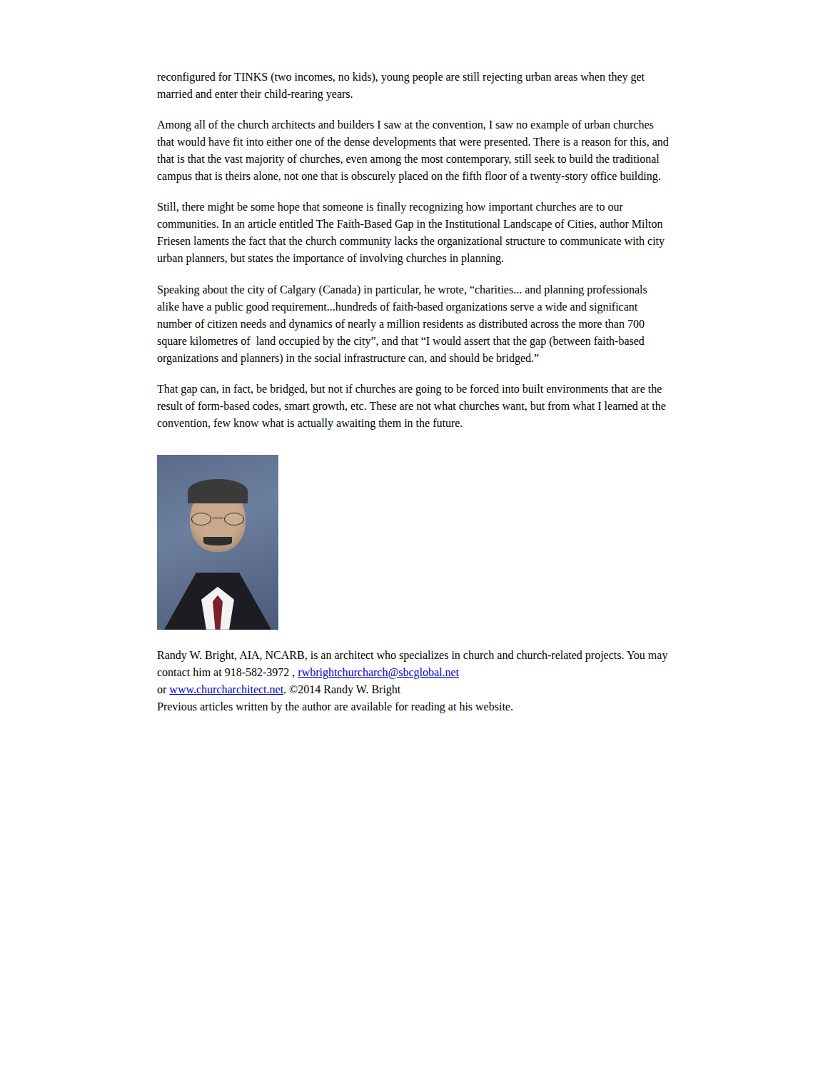reconfigured for TINKS (two incomes, no kids), young people are still rejecting urban areas when they get married and enter their child-rearing years.
Among all of the church architects and builders I saw at the convention, I saw no example of urban churches that would have fit into either one of the dense developments that were presented. There is a reason for this, and that is that the vast majority of churches, even among the most contemporary, still seek to build the traditional campus that is theirs alone, not one that is obscurely placed on the fifth floor of a twenty-story office building.
Still, there might be some hope that someone is finally recognizing how important churches are to our communities. In an article entitled The Faith-Based Gap in the Institutional Landscape of Cities, author Milton Friesen laments the fact that the church community lacks the organizational structure to communicate with city urban planners, but states the importance of involving churches in planning.
Speaking about the city of Calgary (Canada) in particular, he wrote, “charities... and planning professionals alike have a public good requirement...hundreds of faith-based organizations serve a wide and significant number of citizen needs and dynamics of nearly a million residents as distributed across the more than 700 square kilometres of land occupied by the city”, and that “I would assert that the gap (between faith-based organizations and planners) in the social infrastructure can, and should be bridged.”
That gap can, in fact, be bridged, but not if churches are going to be forced into built environments that are the result of form-based codes, smart growth, etc. These are not what churches want, but from what I learned at the convention, few know what is actually awaiting them in the future.
Randy W. Bright, AIA, NCARB, is an architect who specializes in church and church-related projects. You may contact him at 918-582-3972 , rwbrightchurcharch@sbcglobal.net
or www.churcharchitect.net. ©2014 Randy W. Bright
Previous articles written by the author are available for reading at his website.